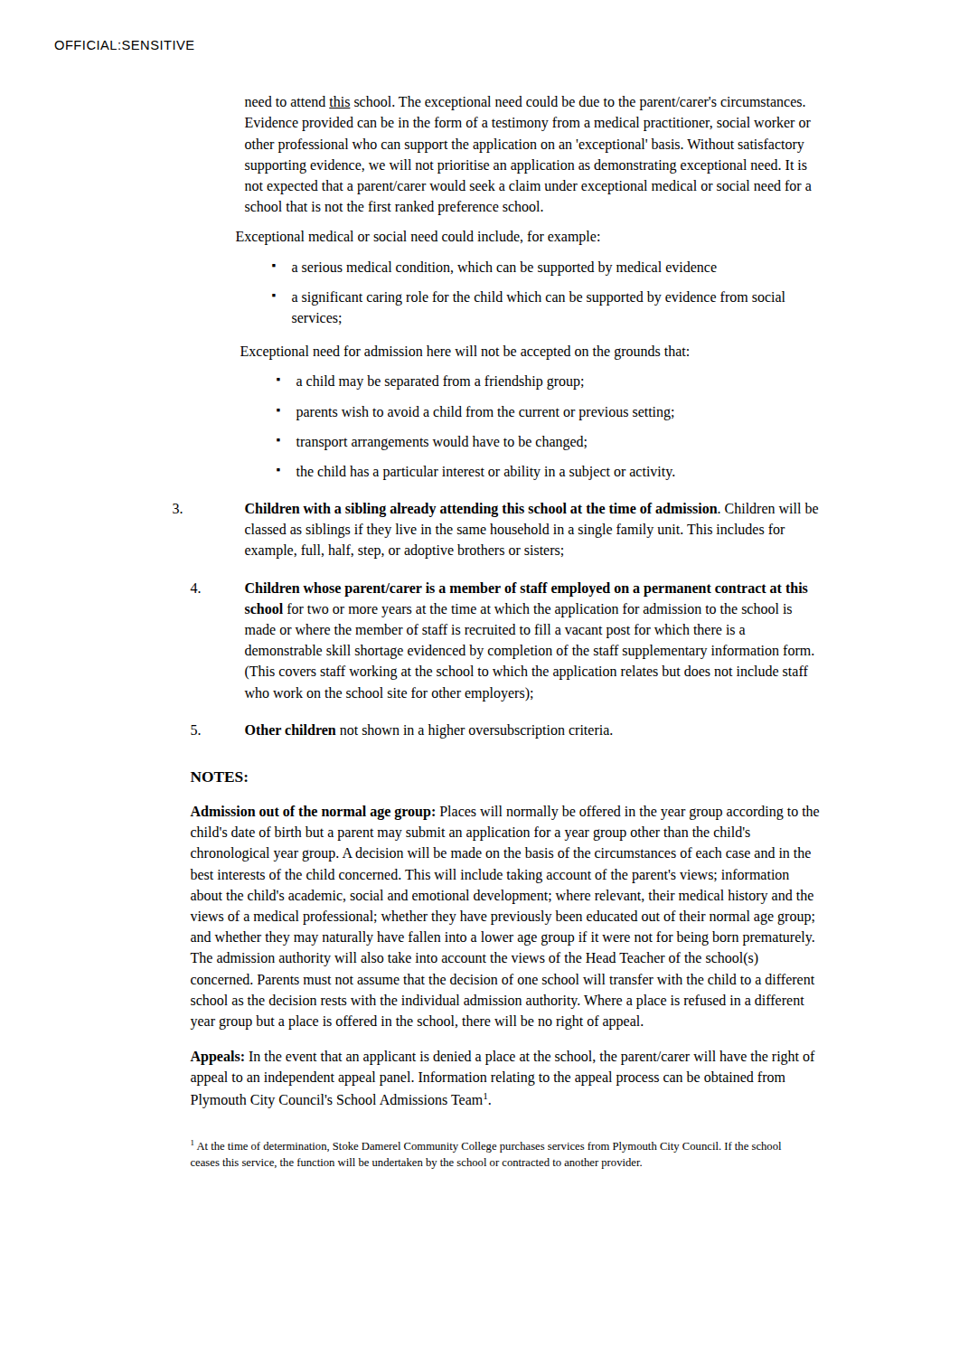OFFICIAL:SENSITIVE
need to attend this school. The exceptional need could be due to the parent/carer's circumstances. Evidence provided can be in the form of a testimony from a medical practitioner, social worker or other professional who can support the application on an 'exceptional' basis. Without satisfactory supporting evidence, we will not prioritise an application as demonstrating exceptional need. It is not expected that a parent/carer would seek a claim under exceptional medical or social need for a school that is not the first ranked preference school.
Exceptional medical or social need could include, for example:
a serious medical condition, which can be supported by medical evidence
a significant caring role for the child which can be supported by evidence from social services;
Exceptional need for admission here will not be accepted on the grounds that:
a child may be separated from a friendship group;
parents wish to avoid a child from the current or previous setting;
transport arrangements would have to be changed;
the child has a particular interest or ability in a subject or activity.
Children with a sibling already attending this school at the time of admission. Children will be classed as siblings if they live in the same household in a single family unit. This includes for example, full, half, step, or adoptive brothers or sisters;
Children whose parent/carer is a member of staff employed on a permanent contract at this school for two or more years at the time at which the application for admission to the school is made or where the member of staff is recruited to fill a vacant post for which there is a demonstrable skill shortage evidenced by completion of the staff supplementary information form. (This covers staff working at the school to which the application relates but does not include staff who work on the school site for other employers);
Other children not shown in a higher oversubscription criteria.
NOTES:
Admission out of the normal age group: Places will normally be offered in the year group according to the child's date of birth but a parent may submit an application for a year group other than the child's chronological year group. A decision will be made on the basis of the circumstances of each case and in the best interests of the child concerned. This will include taking account of the parent's views; information about the child's academic, social and emotional development; where relevant, their medical history and the views of a medical professional; whether they have previously been educated out of their normal age group; and whether they may naturally have fallen into a lower age group if it were not for being born prematurely. The admission authority will also take into account the views of the Head Teacher of the school(s) concerned. Parents must not assume that the decision of one school will transfer with the child to a different school as the decision rests with the individual admission authority. Where a place is refused in a different year group but a place is offered in the school, there will be no right of appeal.
Appeals: In the event that an applicant is denied a place at the school, the parent/carer will have the right of appeal to an independent appeal panel. Information relating to the appeal process can be obtained from Plymouth City Council's School Admissions Team1.
1 At the time of determination, Stoke Damerel Community College purchases services from Plymouth City Council. If the school ceases this service, the function will be undertaken by the school or contracted to another provider.